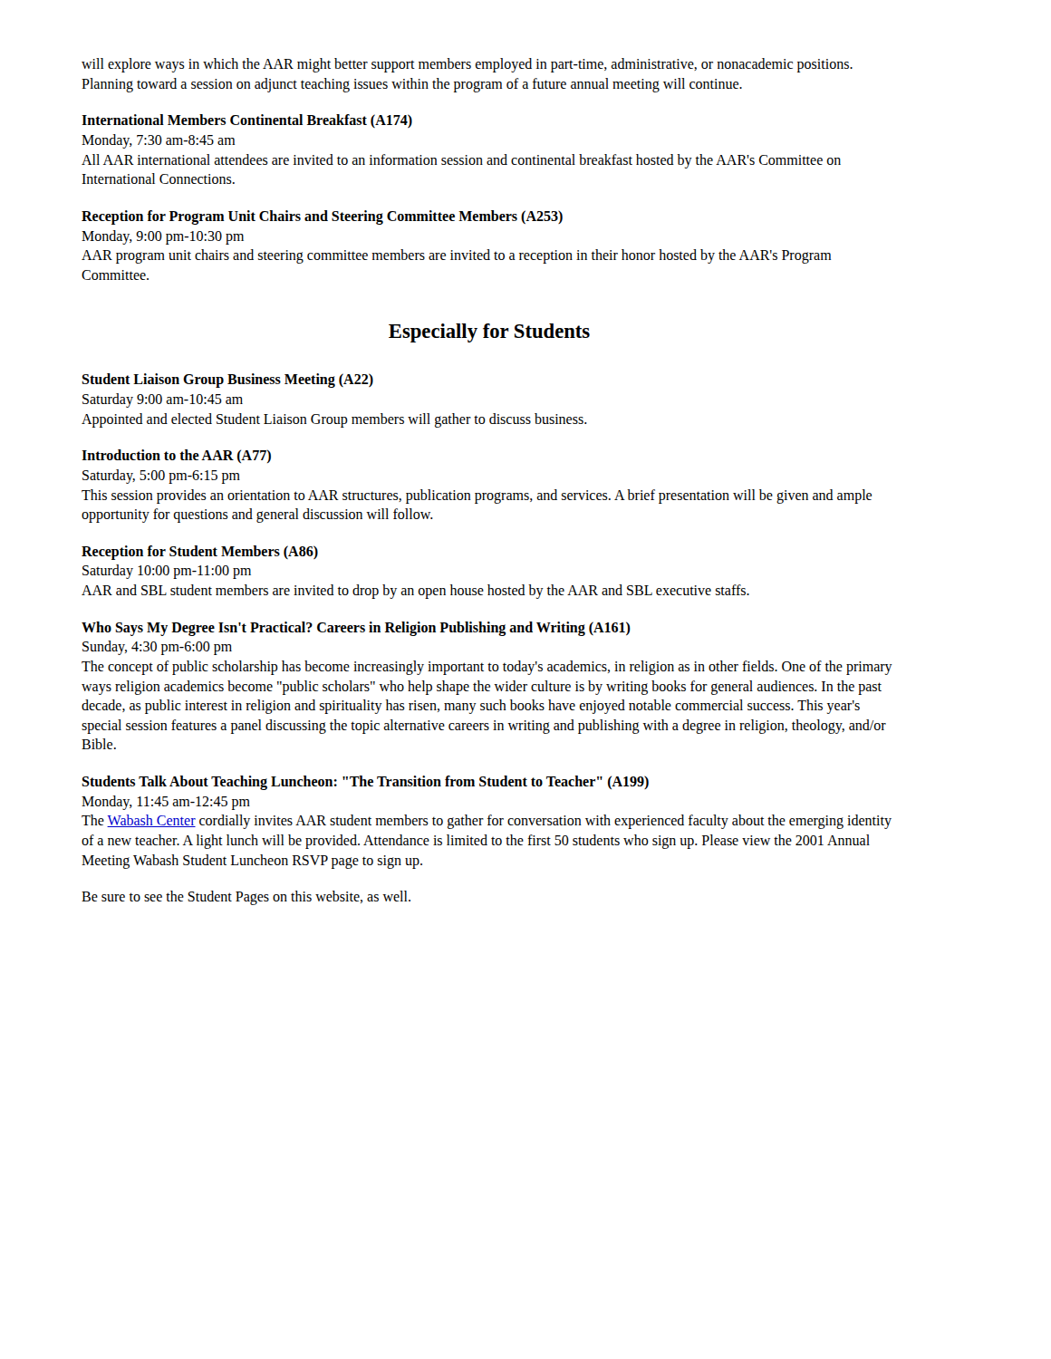will explore ways in which the AAR might better support members employed in part-time, administrative, or nonacademic positions. Planning toward a session on adjunct teaching issues within the program of a future annual meeting will continue.
International Members Continental Breakfast (A174)
Monday, 7:30 am-8:45 am
All AAR international attendees are invited to an information session and continental breakfast hosted by the AAR's Committee on International Connections.
Reception for Program Unit Chairs and Steering Committee Members (A253)
Monday, 9:00 pm-10:30 pm
AAR program unit chairs and steering committee members are invited to a reception in their honor hosted by the AAR's Program Committee.
Especially for Students
Student Liaison Group Business Meeting (A22)
Saturday 9:00 am-10:45 am
Appointed and elected Student Liaison Group members will gather to discuss business.
Introduction to the AAR (A77)
Saturday, 5:00 pm-6:15 pm
This session provides an orientation to AAR structures, publication programs, and services. A brief presentation will be given and ample opportunity for questions and general discussion will follow.
Reception for Student Members (A86)
Saturday 10:00 pm-11:00 pm
AAR and SBL student members are invited to drop by an open house hosted by the AAR and SBL executive staffs.
Who Says My Degree Isn't Practical? Careers in Religion Publishing and Writing (A161)
Sunday, 4:30 pm-6:00 pm
The concept of public scholarship has become increasingly important to today's academics, in religion as in other fields. One of the primary ways religion academics become "public scholars" who help shape the wider culture is by writing books for general audiences. In the past decade, as public interest in religion and spirituality has risen, many such books have enjoyed notable commercial success. This year's special session features a panel discussing the topic alternative careers in writing and publishing with a degree in religion, theology, and/or Bible.
Students Talk About Teaching Luncheon: "The Transition from Student to Teacher" (A199)
Monday, 11:45 am-12:45 pm
The Wabash Center cordially invites AAR student members to gather for conversation with experienced faculty about the emerging identity of a new teacher. A light lunch will be provided. Attendance is limited to the first 50 students who sign up. Please view the 2001 Annual Meeting Wabash Student Luncheon RSVP page to sign up.
Be sure to see the Student Pages on this website, as well.